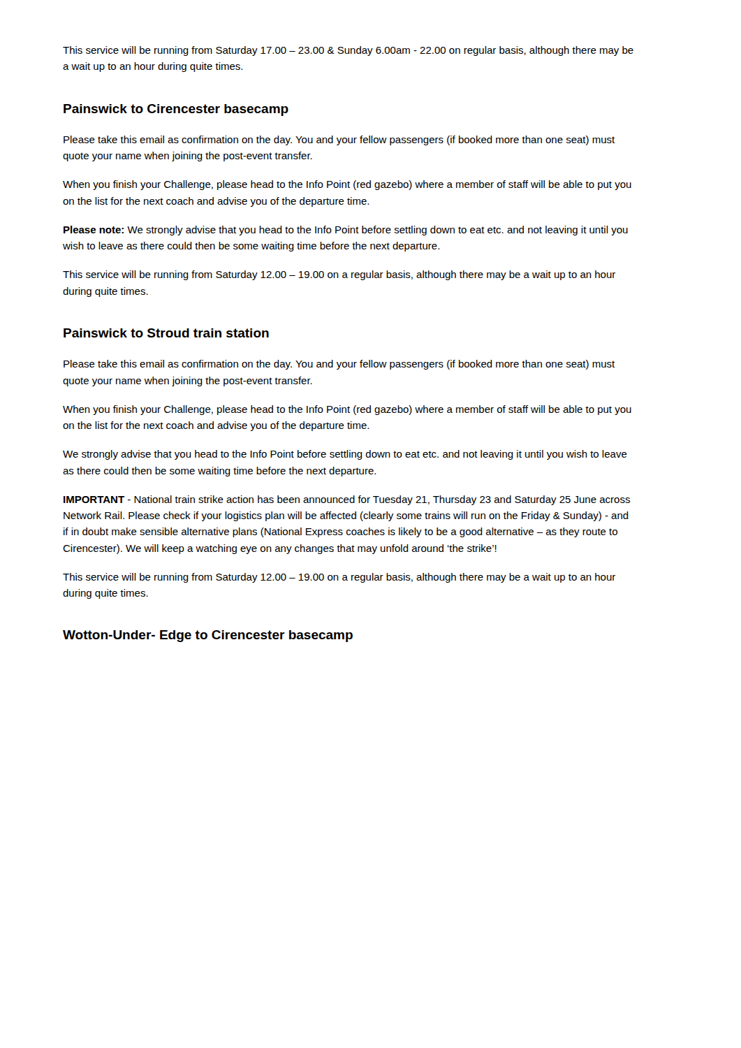This service will be running from Saturday 17.00 – 23.00 & Sunday 6.00am - 22.00 on regular basis, although there may be a wait up to an hour during quite times.
Painswick to Cirencester basecamp
Please take this email as confirmation on the day. You and your fellow passengers (if booked more than one seat) must quote your name when joining the post-event transfer.
When you finish your Challenge, please head to the Info Point (red gazebo) where a member of staff will be able to put you on the list for the next coach and advise you of the departure time.
Please note: We strongly advise that you head to the Info Point before settling down to eat etc. and not leaving it until you wish to leave as there could then be some waiting time before the next departure.
This service will be running from Saturday 12.00 – 19.00 on a regular basis, although there may be a wait up to an hour during quite times.
Painswick to Stroud train station
Please take this email as confirmation on the day. You and your fellow passengers (if booked more than one seat) must quote your name when joining the post-event transfer.
When you finish your Challenge, please head to the Info Point (red gazebo) where a member of staff will be able to put you on the list for the next coach and advise you of the departure time.
We strongly advise that you head to the Info Point before settling down to eat etc. and not leaving it until you wish to leave as there could then be some waiting time before the next departure.
IMPORTANT - National train strike action has been announced for Tuesday 21, Thursday 23 and Saturday 25 June across Network Rail. Please check if your logistics plan will be affected (clearly some trains will run on the Friday & Sunday) - and if in doubt make sensible alternative plans (National Express coaches is likely to be a good alternative – as they route to Cirencester). We will keep a watching eye on any changes that may unfold around ‘the strike’!
This service will be running from Saturday 12.00 – 19.00 on a regular basis, although there may be a wait up to an hour during quite times.
Wotton-Under- Edge to Cirencester basecamp